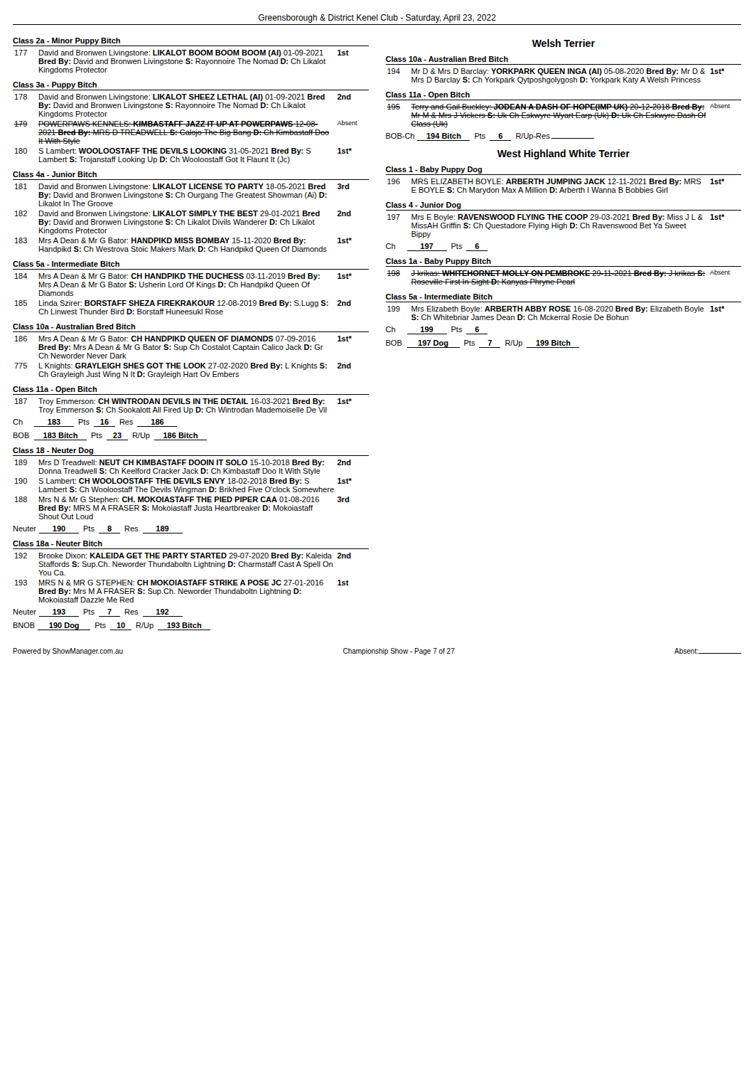Greensborough & District Kenel Club - Saturday, April 23, 2022
Class 2a - Minor Puppy Bitch
| 177 | David and Bronwen Livingstone: LIKALOT BOOM BOOM BOOM (AI) 01-09-2021 Bred By: David and Bronwen Livingstone S: Rayonnoire The Nomad D: Ch Likalot Kingdoms Protector | 1st |
Class 3a - Puppy Bitch
| 178 | David and Bronwen Livingstone: LIKALOT SHEEZ LETHAL (AI) 01-09-2021 Bred By: David and Bronwen Livingstone S: Rayonnoire The Nomad D: Ch Likalot Kingdoms Protector | 2nd |
| 179 | POWERPAWS KENNELS: KIMBASTAFF JAZZ IT UP AT POWERPAWS 12-08-2021 Bred By: MRS D TREADWELL S: Calojo The Big Bang D: Ch Kimbastaff Doo It With Style | Absent |
| 180 | S Lambert: WOOLOOSTAFF THE DEVILS LOOKING 31-05-2021 Bred By: S Lambert S: Trojanstaff Looking Up D: Ch Wooloostaff Got It Flaunt It (Jc) | 1st* |
Class 4a - Junior Bitch
| 181 | David and Bronwen Livingstone: LIKALOT LICENSE TO PARTY 18-05-2021 Bred By: David and Bronwen Livingstone S: Ch Ourgang The Greatest Showman (Ai) D: Likalot In The Groove | 3rd |
| 182 | David and Bronwen Livingstone: LIKALOT SIMPLY THE BEST 29-01-2021 Bred By: David and Bronwen Livingstone S: Ch Likalot Divils Wanderer D: Ch Likalot Kingdoms Protector | 2nd |
| 183 | Mrs A Dean & Mr G Bator: HANDPIKD MISS BOMBAY 15-11-2020 Bred By: Handpikd S: Ch Westrova Stoic Makers Mark D: Ch Handpikd Queen Of Diamonds | 1st* |
Class 5a - Intermediate Bitch
| 184 | Mrs A Dean & Mr G Bator: CH HANDPIKD THE DUCHESS 03-11-2019 Bred By: Mrs A Dean & Mr G Bator S: Usherin Lord Of Kings D: Ch Handpikd Queen Of Diamonds | 1st* |
| 185 | Linda Szirer: BORSTAFF SHEZA FIREKRAKOUR 12-08-2019 Bred By: S.Lugg S: Ch Linwest Thunder Bird D: Borstaff Huneesukl Rose | 2nd |
Class 10a - Australian Bred Bitch
| 186 | Mrs A Dean & Mr G Bator: CH HANDPIKD QUEEN OF DIAMONDS 07-09-2016 Bred By: Mrs A Dean & Mr G Bator S: Sup Ch Costalot Captain Calico Jack D: Gr Ch Neworder Never Dark | 1st* |
| 775 | L Knights: GRAYLEIGH SHES GOT THE LOOK 27-02-2020 Bred By: L Knights S: Ch Grayleigh Just Wing N It D: Grayleigh Hart Ov Embers | 2nd |
Class 11a - Open Bitch
| 187 | Troy Emmerson: CH WINTRODAN DEVILS IN THE DETAIL 16-03-2021 Bred By: Troy Emmerson S: Ch Sookalott All Fired Up D: Ch Wintrodan Mademoiselle De Vil | 1st* |
Ch 183 Pts 16 Res 186
BOB 183 Bitch Pts 23 R/Up 186 Bitch
Class 18 - Neuter Dog
| 189 | Mrs D Treadwell: NEUT CH KIMBASTAFF DOOIN IT SOLO 15-10-2018 Bred By: Donna Treadwell S: Ch Keelford Cracker Jack D: Ch Kimbastaff Doo It With Style | 2nd |
| 190 | S Lambert: CH WOOLOOSTAFF THE DEVILS ENVY 18-02-2018 Bred By: S Lambert S: Ch Wooloostaff The Devils Wingman D: Brikhed Five O'clock Somewhere | 1st* |
| 188 | Mrs N & Mr G Stephen: CH. MOKOIASTAFF THE PIED PIPER CAA 01-08-2016 Bred By: MRS M A FRASER S: Mokoiastaff Justa Heartbreaker D: Mokoiastaff Shout Out Loud | 3rd |
Neuter 190 Pts 8 Res 189
Class 18a - Neuter Bitch
| 192 | Brooke Dixon: KALEIDA GET THE PARTY STARTED 29-07-2020 Bred By: Kaleida Staffords S: Sup.Ch. Neworder Thundaboltn Lightning D: Charmstaff Cast A Spell On You Ca. | 2nd |
| 193 | MRS N & MR G STEPHEN: CH MOKOIASTAFF STRIKE A POSE JC 27-01-2016 Bred By: Mrs M A FRASER S: Sup.Ch. Neworder Thundaboltn Lightning D: Mokoiastaff Dazzle Me Red | 1st |
Neuter 193 Pts 7 Res 192
BNOB 190 Dog Pts 10 R/Up 193 Bitch
Welsh Terrier
Class 10a - Australian Bred Bitch
| 194 | Mr D & Mrs D Barclay: YORKPARK QUEEN INGA (AI) 05-08-2020 Bred By: Mr D & Mrs D Barclay S: Ch Yorkpark Qytposhgolygosh D: Yorkpark Katy A Welsh Princess | 1st* |
Class 11a - Open Bitch
| 195 | Terry and Gail Buckley: JODEAN A DASH OF HOPE(IMP UK) 20-12-2018 Bred By: Mr M & Mrs J Vickers S: Uk Ch Eskwyre Wyart Earp (Uk) D: Uk Ch Eskwyre Dash Of Class (Uk) | Absent |
BOB-Ch 194 Bitch Pts 6 R/Up-Res
West Highland White Terrier
Class 1 - Baby Puppy Dog
| 196 | MRS ELIZABETH BOYLE: ARBERTH JUMPING JACK 12-11-2021 Bred By: MRS E BOYLE S: Ch Marydon Max A Million D: Arberth I Wanna B Bobbies Girl | 1st* |
Class 4 - Junior Dog
| 197 | Mrs E Boyle: RAVENSWOOD FLYING THE COOP 29-03-2021 Bred By: Miss J L & MissAH Griffin S: Ch Questadore Flying High D: Ch Ravenswood Bet Ya Sweet Bippy | 1st* |
Ch 197 Pts 6
Class 1a - Baby Puppy Bitch
| 198 | J krikas: WHITEHORNET MOLLY ON PEMBROKE 29-11-2021 Bred By: J krikas S: Roseville First In Sight D: Kanyas Phryne Pearl | Absent |
Class 5a - Intermediate Bitch
| 199 | Mrs Elizabeth Boyle: ARBERTH ABBY ROSE 16-08-2020 Bred By: Elizabeth Boyle S: Ch Whitebriar James Dean D: Ch Mckerral Rosie De Bohun | 1st* |
Ch 199 Pts 6
BOB 197 Dog Pts 7 R/Up 199 Bitch
Powered by ShowManager.com.au
Championship Show - Page 7 of 27
Absent: